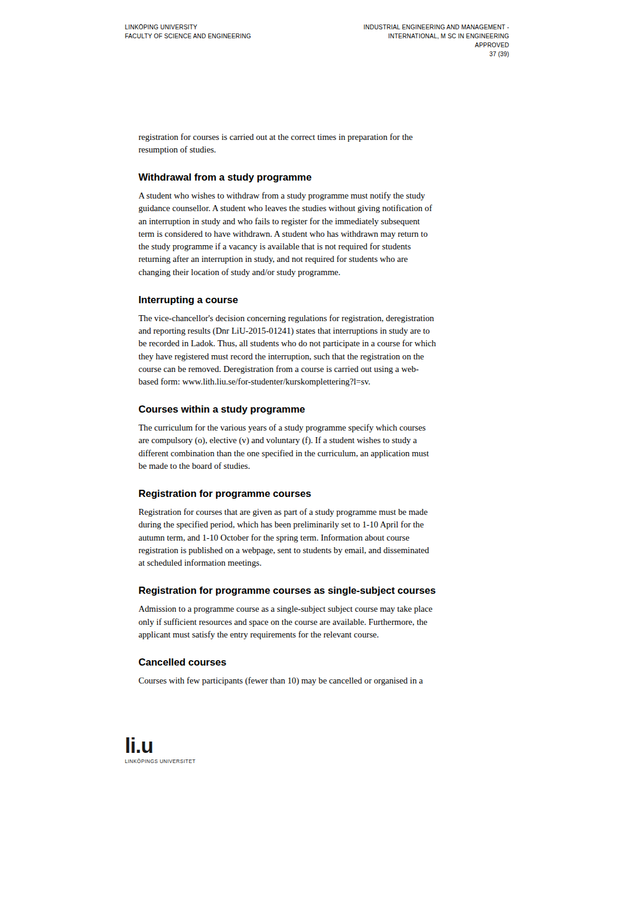LINKÖPING UNIVERSITY
FACULTY OF SCIENCE AND ENGINEERING
INDUSTRIAL ENGINEERING AND MANAGEMENT -
INTERNATIONAL, M SC IN ENGINEERING
APPROVED
37 (39)
registration for courses is carried out at the correct times in preparation for the resumption of studies.
Withdrawal from a study programme
A student who wishes to withdraw from a study programme must notify the study guidance counsellor. A student who leaves the studies without giving notification of an interruption in study and who fails to register for the immediately subsequent term is considered to have withdrawn. A student who has withdrawn may return to the study programme if a vacancy is available that is not required for students returning after an interruption in study, and not required for students who are changing their location of study and/or study programme.
Interrupting a course
The vice-chancellor's decision concerning regulations for registration, deregistration and reporting results (Dnr LiU-2015-01241) states that interruptions in study are to be recorded in Ladok. Thus, all students who do not participate in a course for which they have registered must record the interruption, such that the registration on the course can be removed. Deregistration from a course is carried out using a web-based form: www.lith.liu.se/for-studenter/kurskomplettering?l=sv.
Courses within a study programme
The curriculum for the various years of a study programme specify which courses are compulsory (o), elective (v) and voluntary (f). If a student wishes to study a different combination than the one specified in the curriculum, an application must be made to the board of studies.
Registration for programme courses
Registration for courses that are given as part of a study programme must be made during the specified period, which has been preliminarily set to 1-10 April for the autumn term, and 1-10 October for the spring term. Information about course registration is published on a webpage, sent to students by email, and disseminated at scheduled information meetings.
Registration for programme courses as single-subject courses
Admission to a programme course as a single-subject subject course may take place only if sufficient resources and space on the course are available. Furthermore, the applicant must satisfy the entry requirements for the relevant course.
Cancelled courses
Courses with few participants (fewer than 10) may be cancelled or organised in a
li.u
LINKÖPINGS UNIVERSITET